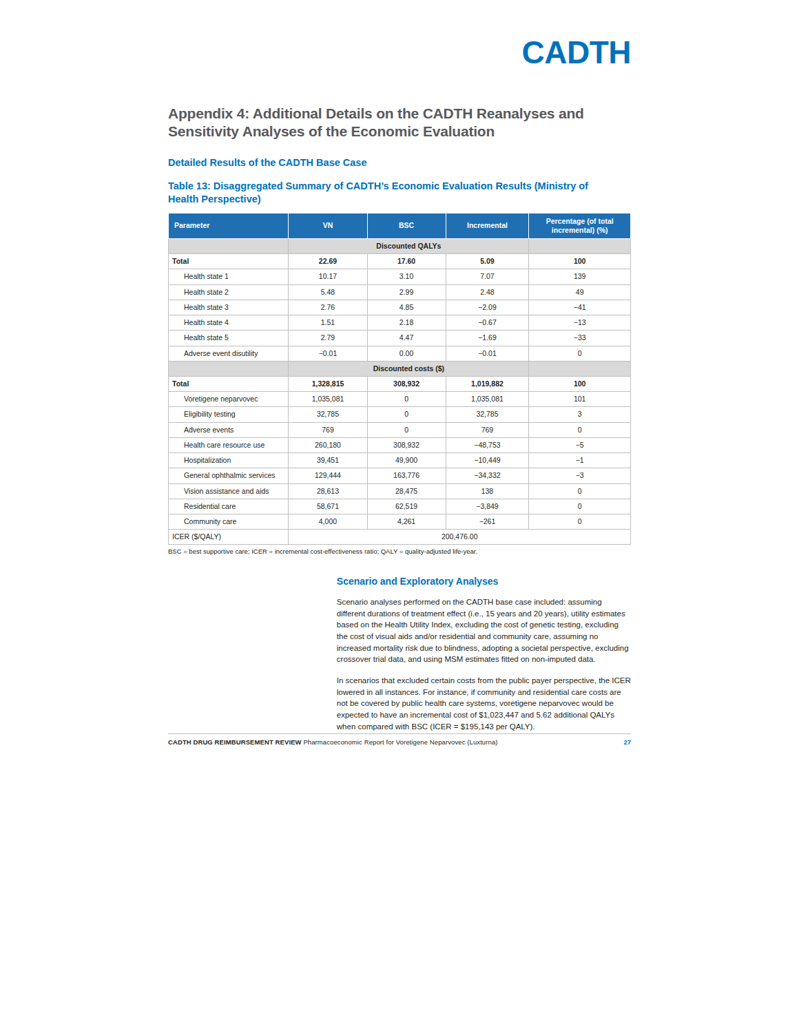CADTH
Appendix 4: Additional Details on the CADTH Reanalyses and
Sensitivity Analyses of the Economic Evaluation
Detailed Results of the CADTH Base Case
Table 13: Disaggregated Summary of CADTH’s Economic Evaluation Results (Ministry of
Health Perspective)
| Parameter | VN | BSC | Incremental | Percentage (of total incremental) (%) |
| --- | --- | --- | --- | --- |
| | Discounted QALYs | |
| Total | 22.69 | 17.60 | 5.09 | 100 |
| Health state 1 | 10.17 | 3.10 | 7.07 | 139 |
| Health state 2 | 5.48 | 2.99 | 2.48 | 49 |
| Health state 3 | 2.76 | 4.85 | −2.09 | −41 |
| Health state 4 | 1.51 | 2.18 | −0.67 | −13 |
| Health state 5 | 2.79 | 4.47 | −1.69 | −33 |
| Adverse event disutility | −0.01 | 0.00 | −0.01 | 0 |
| | Discounted costs ($) | |
| Total | 1,328,815 | 308,932 | 1,019,882 | 100 |
| Voretigene neparvovec | 1,035,081 | 0 | 1,035,081 | 101 |
| Eligibility testing | 32,785 | 0 | 32,785 | 3 |
| Adverse events | 769 | 0 | 769 | 0 |
| Health care resource use | 260,180 | 308,932 | −48,753 | −5 |
| Hospitalization | 39,451 | 49,900 | −10,449 | −1 |
| General ophthalmic services | 129,444 | 163,776 | −34,332 | −3 |
| Vision assistance and aids | 28,613 | 28,475 | 138 | 0 |
| Residential care | 58,671 | 62,519 | −3,849 | 0 |
| Community care | 4,000 | 4,261 | −261 | 0 |
| ICER ($/QALY) | 200,476.00 |
BSC = best supportive care; ICER = incremental cost-effectiveness ratio; QALY = quality-adjusted life-year.
Scenario and Exploratory Analyses
Scenario analyses performed on the CADTH base case included: assuming different durations of treatment effect (i.e., 15 years and 20 years), utility estimates based on the Health Utility Index, excluding the cost of genetic testing, excluding the cost of visual aids and/or residential and community care, assuming no increased mortality risk due to blindness, adopting a societal perspective, excluding crossover trial data, and using MSM estimates fitted on non-imputed data.
In scenarios that excluded certain costs from the public payer perspective, the ICER lowered in all instances. For instance, if community and residential care costs are not be covered by public health care systems, voretigene neparvovec would be expected to have an incremental cost of $1,023,447 and 5.62 additional QALYs when compared with BSC (ICER = $195,143 per QALY).
CADTH DRUG REIMBURSEMENT REVIEW Pharmacoeconomic Report for Voretigene Neparvovec (Luxturna)
27